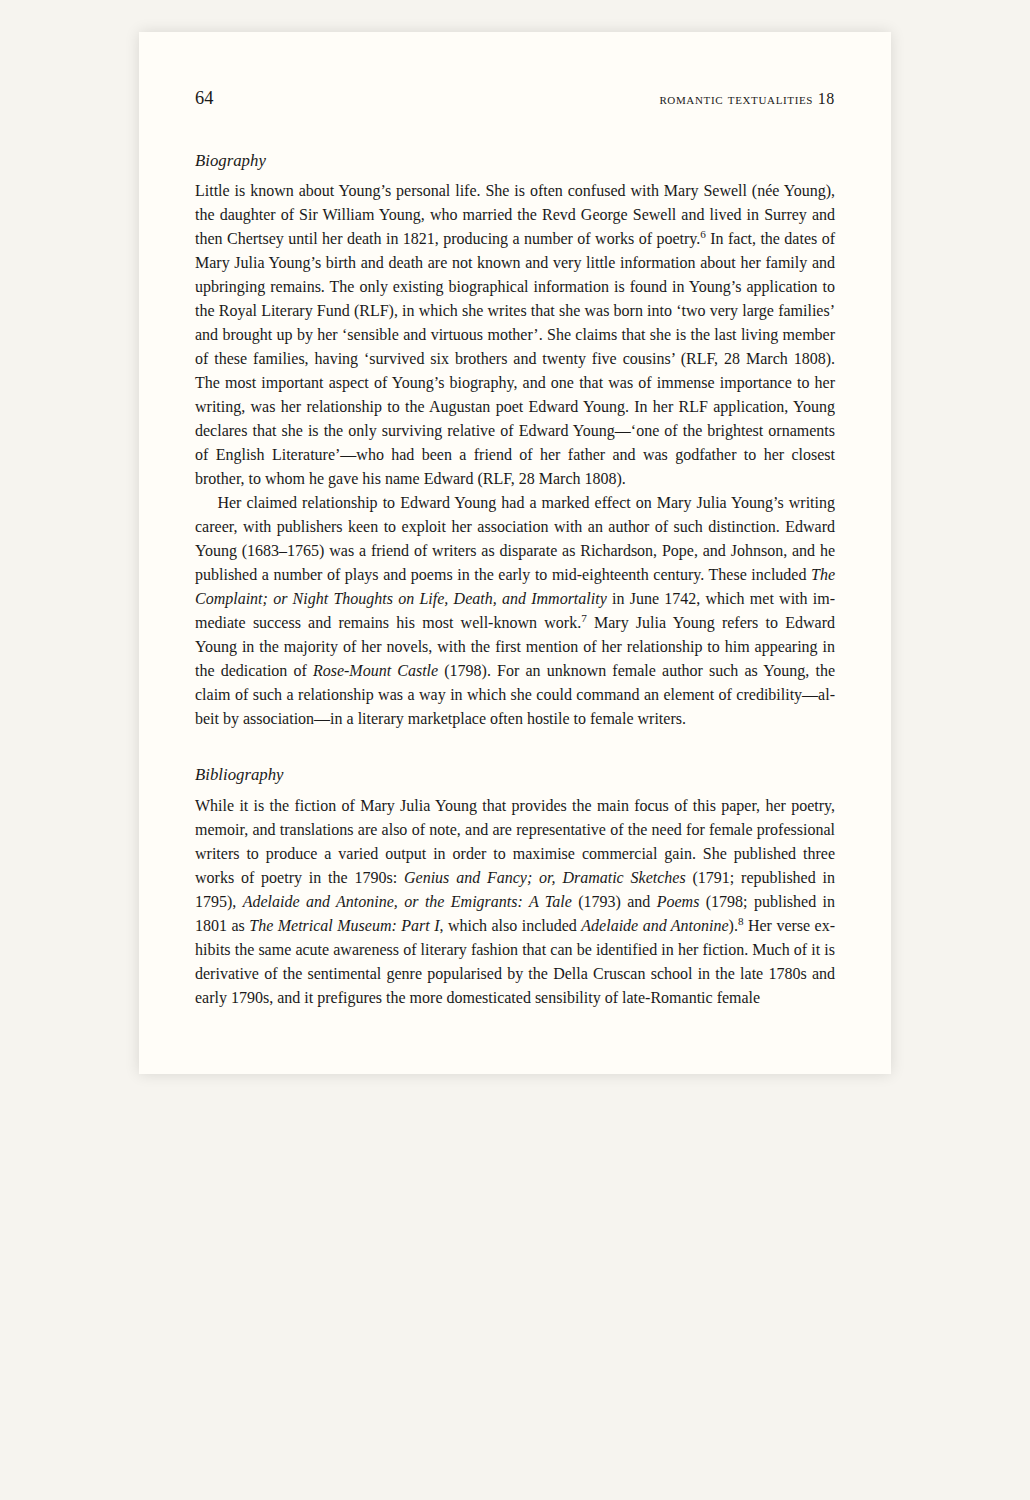64 romantic textualities 18
Biography
Little is known about Young’s personal life. She is often confused with Mary Sewell (née Young), the daughter of Sir William Young, who married the Revd George Sewell and lived in Surrey and then Chertsey until her death in 1821, producing a number of works of poetry.6 In fact, the dates of Mary Julia Young’s birth and death are not known and very little information about her family and upbringing remains. The only existing biographical information is found in Young’s application to the Royal Literary Fund (RLF), in which she writes that she was born into ‘two very large families’ and brought up by her ‘sensible and virtuous mother’. She claims that she is the last living member of these families, having ‘survived six brothers and twenty five cousins’ (RLF, 28 March 1808). The most important aspect of Young’s biography, and one that was of immense importance to her writing, was her relationship to the Augustan poet Edward Young. In her RLF application, Young declares that she is the only surviving relative of Edward Young—‘one of the brightest ornaments of English Literature’—who had been a friend of her father and was godfather to her closest brother, to whom he gave his name Edward (RLF, 28 March 1808).
Her claimed relationship to Edward Young had a marked effect on Mary Julia Young’s writing career, with publishers keen to exploit her association with an author of such distinction. Edward Young (1683–1765) was a friend of writers as disparate as Richardson, Pope, and Johnson, and he published a number of plays and poems in the early to mid-eighteenth century. These included The Complaint; or Night Thoughts on Life, Death, and Immortality in June 1742, which met with immediate success and remains his most well-known work.7 Mary Julia Young refers to Edward Young in the majority of her novels, with the first mention of her relationship to him appearing in the dedication of Rose-Mount Castle (1798). For an unknown female author such as Young, the claim of such a relationship was a way in which she could command an element of credibility—albeit by association—in a literary marketplace often hostile to female writers.
Bibliography
While it is the fiction of Mary Julia Young that provides the main focus of this paper, her poetry, memoir, and translations are also of note, and are representative of the need for female professional writers to produce a varied output in order to maximise commercial gain. She published three works of poetry in the 1790s: Genius and Fancy; or, Dramatic Sketches (1791; republished in 1795), Adelaide and Antonine, or the Emigrants: A Tale (1793) and Poems (1798; published in 1801 as The Metrical Museum: Part I, which also included Adelaide and Antonine).8 Her verse exhibits the same acute awareness of literary fashion that can be identified in her fiction. Much of it is derivative of the sentimental genre popularised by the Della Cruscan school in the late 1780s and early 1790s, and it prefigures the more domesticated sensibility of late-Romantic female